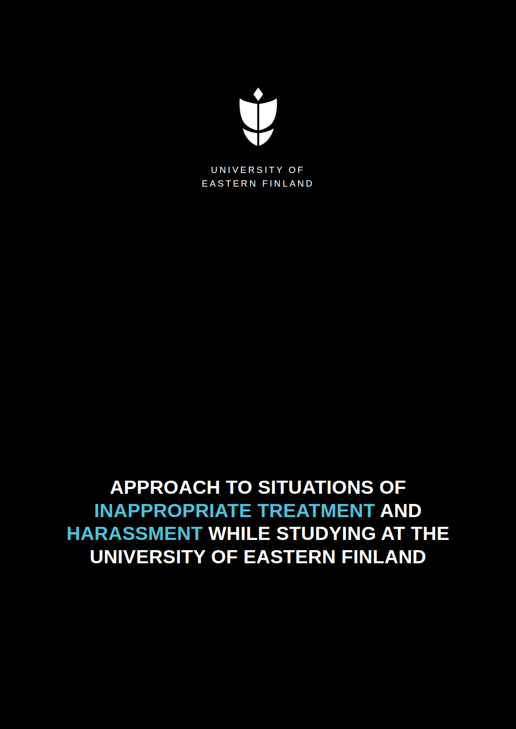University of
Eastern Finland
Approach to situations of inappropriate treatment and harassment while studying at the University of Eastern Finland